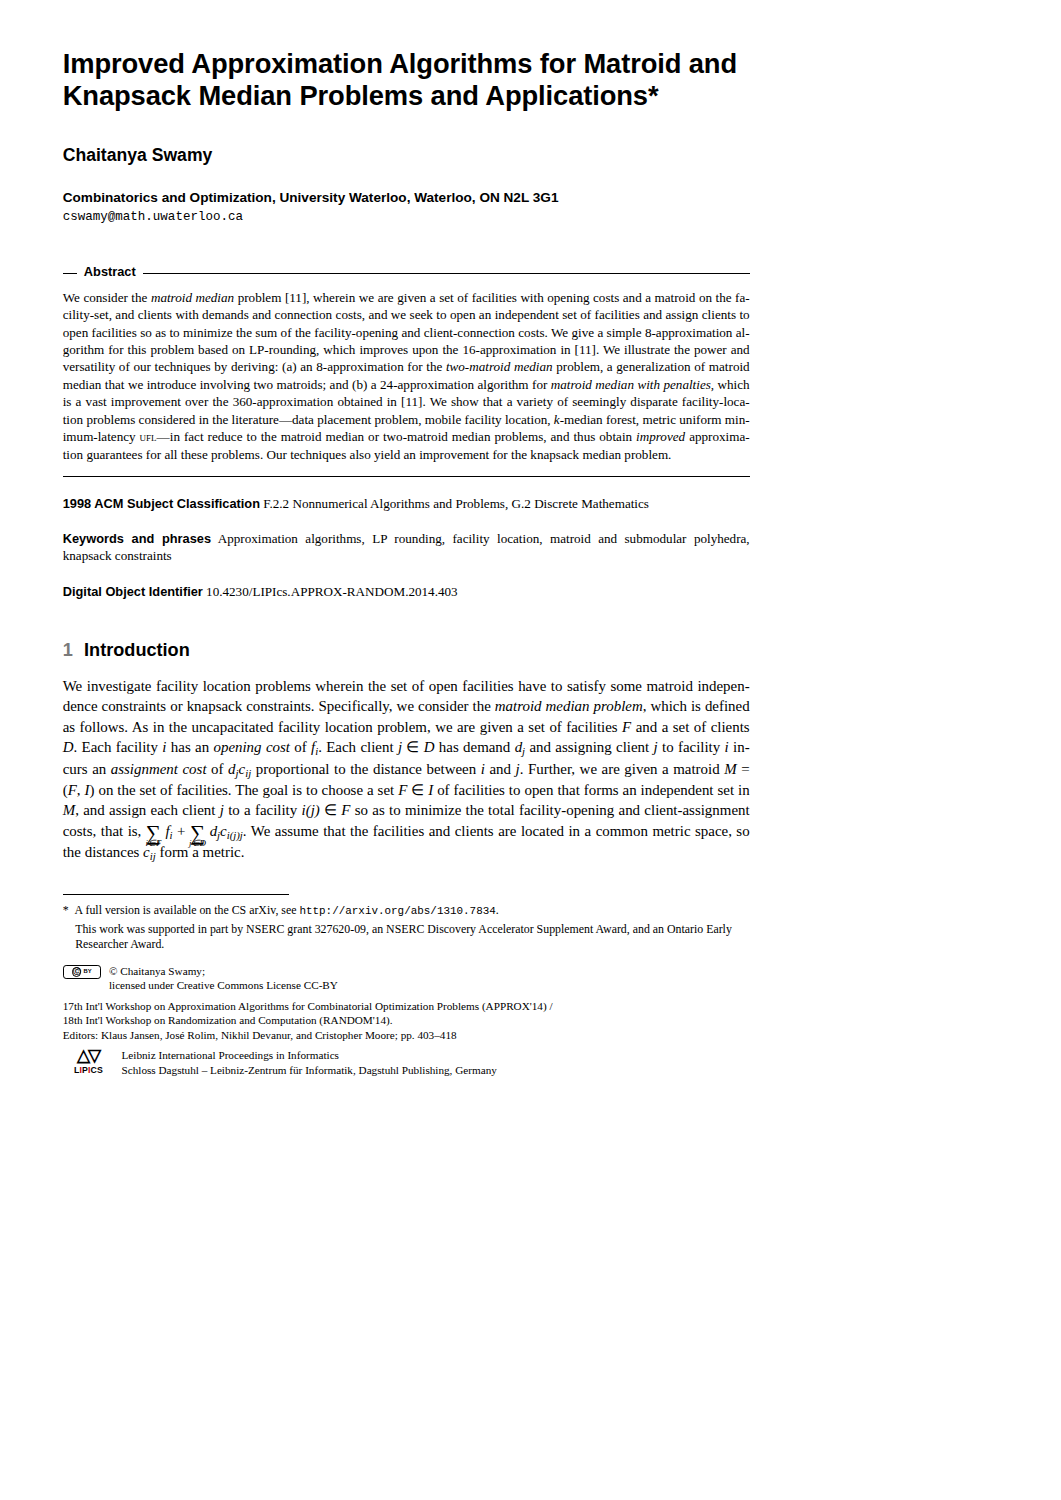Improved Approximation Algorithms for Matroid and Knapsack Median Problems and Applications*
Chaitanya Swamy
Combinatorics and Optimization, University Waterloo, Waterloo, ON N2L 3G1 cswamy@math.uwaterloo.ca
Abstract
We consider the matroid median problem [11], wherein we are given a set of facilities with opening costs and a matroid on the facility-set, and clients with demands and connection costs, and we seek to open an independent set of facilities and assign clients to open facilities so as to minimize the sum of the facility-opening and client-connection costs. We give a simple 8-approximation algorithm for this problem based on LP-rounding, which improves upon the 16-approximation in [11]. We illustrate the power and versatility of our techniques by deriving: (a) an 8-approximation for the two-matroid median problem, a generalization of matroid median that we introduce involving two matroids; and (b) a 24-approximation algorithm for matroid median with penalties, which is a vast improvement over the 360-approximation obtained in [11]. We show that a variety of seemingly disparate facility-location problems considered in the literature—data placement problem, mobile facility location, k-median forest, metric uniform minimum-latency ufl—in fact reduce to the matroid median or two-matroid median problems, and thus obtain improved approximation guarantees for all these problems. Our techniques also yield an improvement for the knapsack median problem.
1998 ACM Subject Classification F.2.2 Nonnumerical Algorithms and Problems, G.2 Discrete Mathematics
Keywords and phrases Approximation algorithms, LP rounding, facility location, matroid and submodular polyhedra, knapsack constraints
Digital Object Identifier 10.4230/LIPIcs.APPROX-RANDOM.2014.403
1 Introduction
We investigate facility location problems wherein the set of open facilities have to satisfy some matroid independence constraints or knapsack constraints. Specifically, we consider the matroid median problem, which is defined as follows. As in the uncapacitated facility location problem, we are given a set of facilities F and a set of clients D. Each facility i has an opening cost of fi. Each client j ∈ D has demand dj and assigning client j to facility i incurs an assignment cost of djcij proportional to the distance between i and j. Further, we are given a matroid M = (F, I) on the set of facilities. The goal is to choose a set F ∈ I of facilities to open that forms an independent set in M, and assign each client j to a facility i(j) ∈ F so as to minimize the total facility-opening and client-assignment costs, that is, ∑i∈F fi + ∑j∈D djci(j)j. We assume that the facilities and clients are located in a common metric space, so the distances cij form a metric.
* A full version is available on the CS arXiv, see http://arxiv.org/abs/1310.7834.
This work was supported in part by NSERC grant 327620-09, an NSERC Discovery Accelerator Supplement Award, and an Ontario Early Researcher Award.
Ⓒ BY
© Chaitanya Swamy;
licensed under Creative Commons License CC-BY
17th Int'l Workshop on Approximation Algorithms for Combinatorial Optimization Problems (APPROX'14) /
18th Int'l Workshop on Randomization and Computation (RANDOM'14).
Editors: Klaus Jansen, José Rolim, Nikhil Devanur, and Cristopher Moore; pp. 403–418
△▽
LIPICS
Leibniz International Proceedings in Informatics
Schloss Dagstuhl – Leibniz-Zentrum für Informatik, Dagstuhl Publishing, Germany